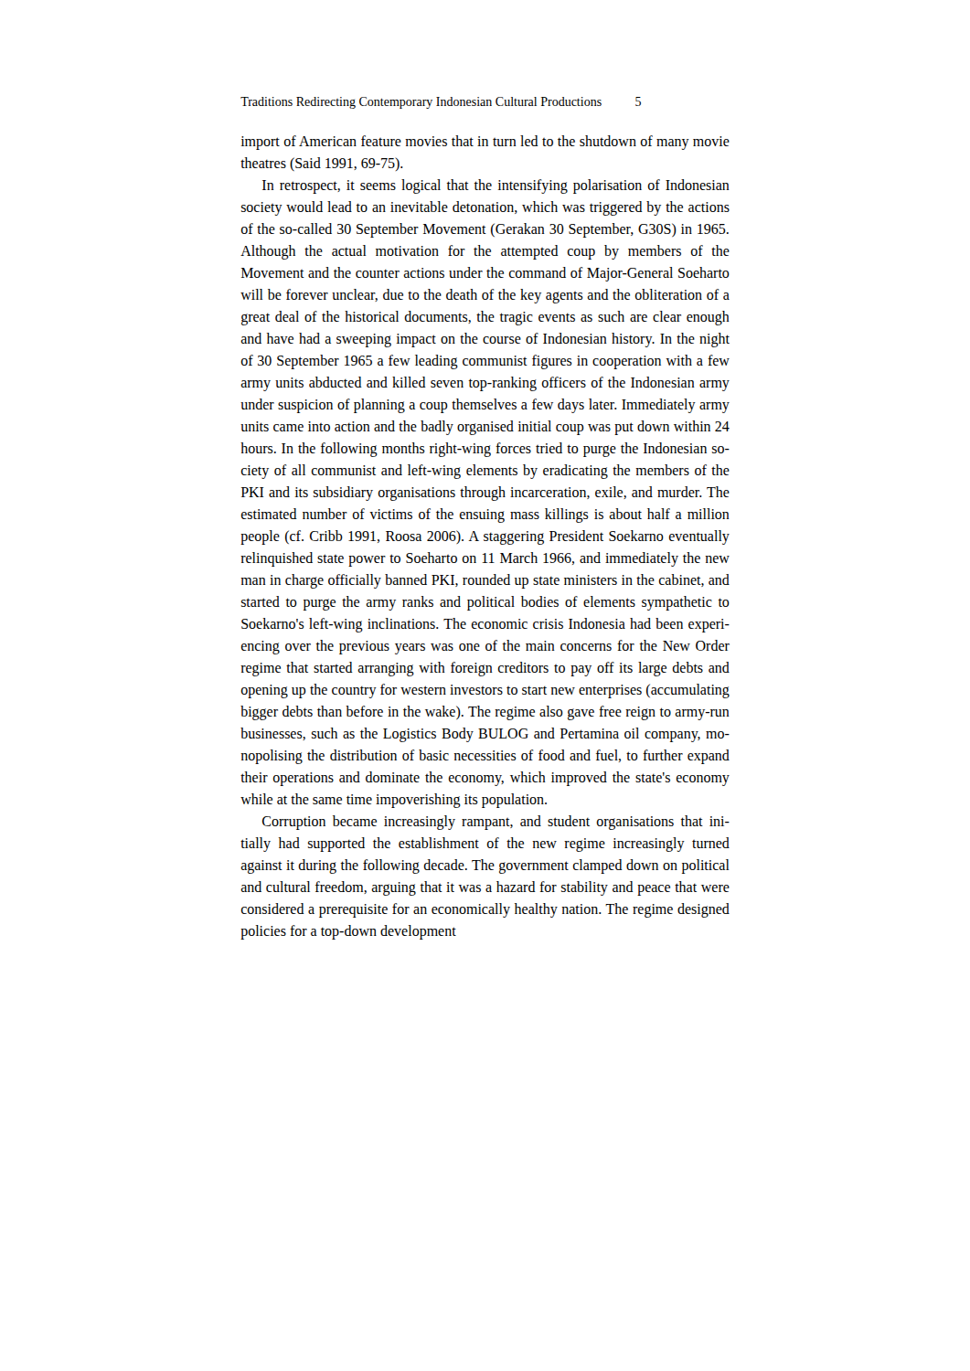Traditions Redirecting Contemporary Indonesian Cultural Productions 5
import of American feature movies that in turn led to the shutdown of many movie theatres (Said 1991, 69-75).
In retrospect, it seems logical that the intensifying polarisation of Indonesian society would lead to an inevitable detonation, which was triggered by the actions of the so-called 30 September Movement (Gerakan 30 September, G30S) in 1965. Although the actual motivation for the attempted coup by members of the Movement and the counter actions under the command of Major-General Soeharto will be forever unclear, due to the death of the key agents and the obliteration of a great deal of the historical documents, the tragic events as such are clear enough and have had a sweeping impact on the course of Indonesian history. In the night of 30 September 1965 a few leading communist figures in cooperation with a few army units abducted and killed seven top-ranking officers of the Indonesian army under suspicion of planning a coup themselves a few days later. Immediately army units came into action and the badly organised initial coup was put down within 24 hours. In the following months right-wing forces tried to purge the Indonesian society of all communist and left-wing elements by eradicating the members of the PKI and its subsidiary organisations through incarceration, exile, and murder. The estimated number of victims of the ensuing mass killings is about half a million people (cf. Cribb 1991, Roosa 2006). A staggering President Soekarno eventually relinquished state power to Soeharto on 11 March 1966, and immediately the new man in charge officially banned PKI, rounded up state ministers in the cabinet, and started to purge the army ranks and political bodies of elements sympathetic to Soekarno's left-wing inclinations. The economic crisis Indonesia had been experiencing over the previous years was one of the main concerns for the New Order regime that started arranging with foreign creditors to pay off its large debts and opening up the country for western investors to start new enterprises (accumulating bigger debts than before in the wake). The regime also gave free reign to army-run businesses, such as the Logistics Body BULOG and Pertamina oil company, monopolising the distribution of basic necessities of food and fuel, to further expand their operations and dominate the economy, which improved the state's economy while at the same time impoverishing its population.
Corruption became increasingly rampant, and student organisations that initially had supported the establishment of the new regime increasingly turned against it during the following decade. The government clamped down on political and cultural freedom, arguing that it was a hazard for stability and peace that were considered a prerequisite for an economically healthy nation. The regime designed policies for a top-down development